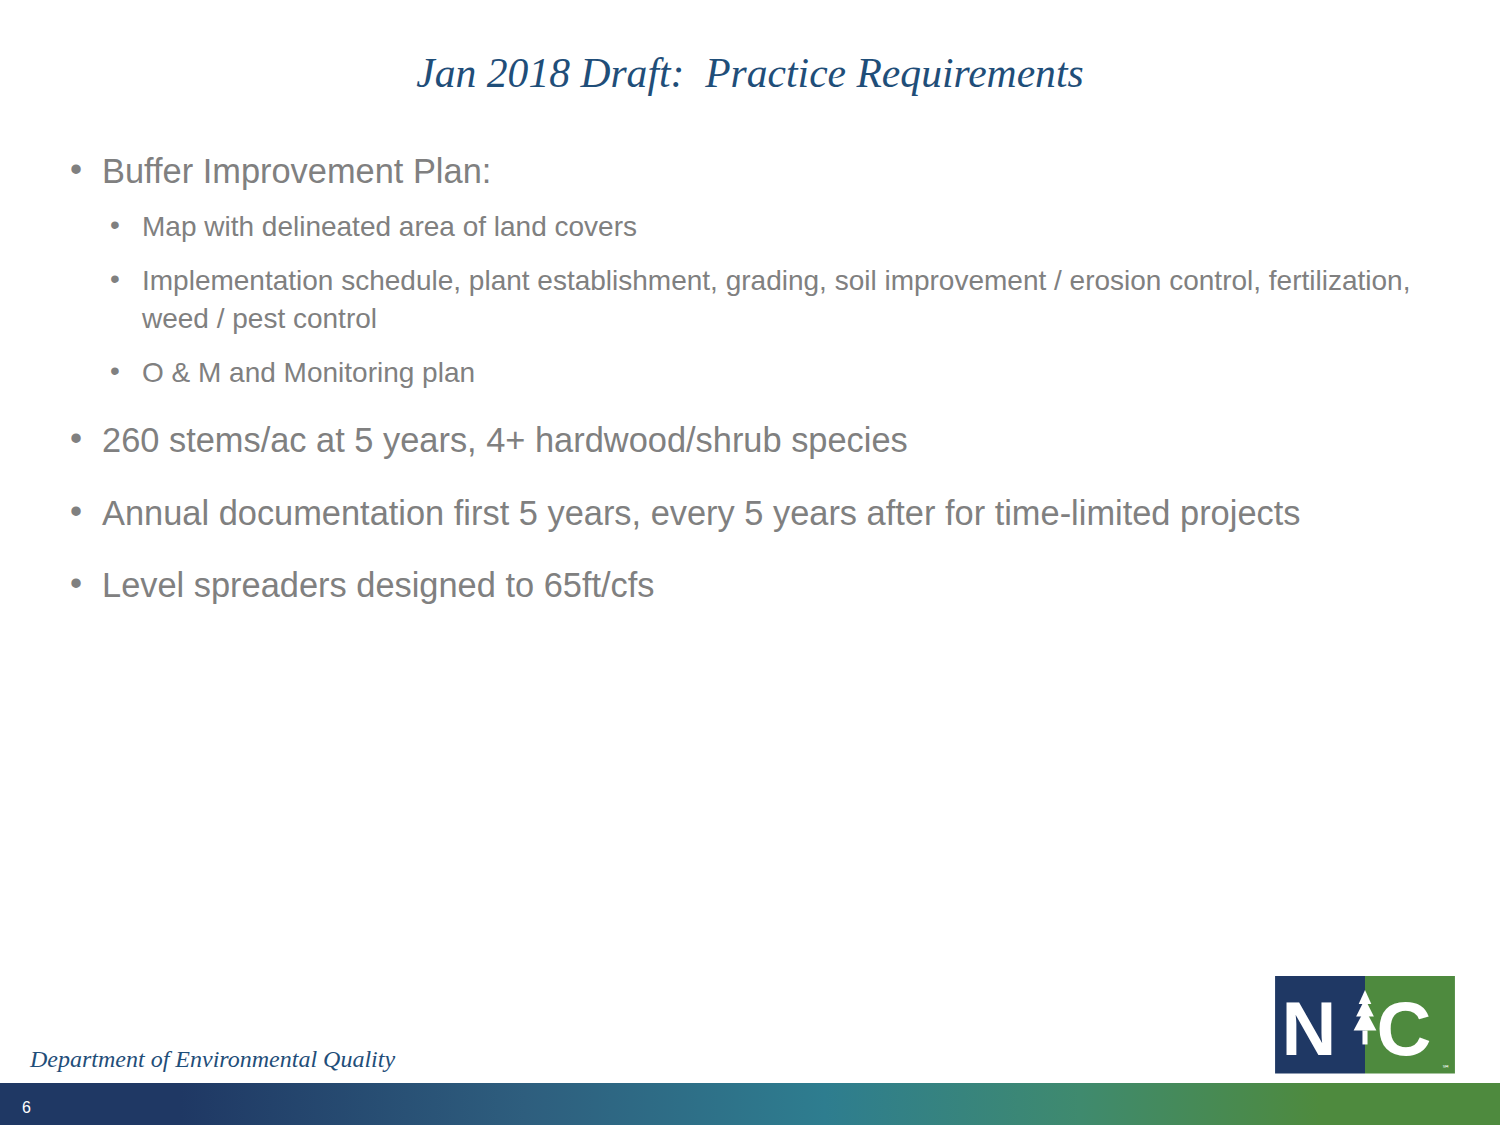Jan 2018 Draft: Practice Requirements
Buffer Improvement Plan:
Map with delineated area of land covers
Implementation schedule, plant establishment, grading, soil improvement / erosion control, fertilization, weed / pest control
O & M and Monitoring plan
260 stems/ac at 5 years, 4+ hardwood/shrub species
Annual documentation first 5 years, every 5 years after for time-limited projects
Level spreaders designed to 65ft/cfs
Department of Environmental Quality
N C ℠
6